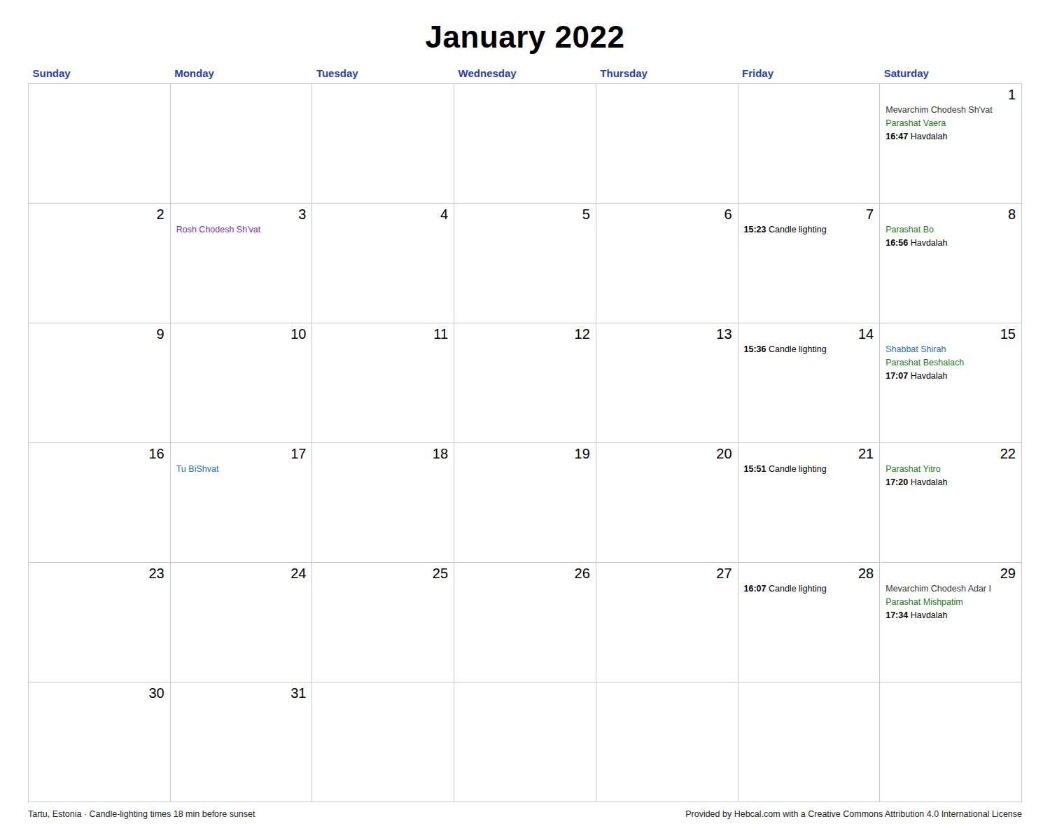January 2022
| Sunday | Monday | Tuesday | Wednesday | Thursday | Friday | Saturday |
| --- | --- | --- | --- | --- | --- | --- |
| | | | | | | 1 Mevarchim Chodesh Sh'vat Parashat Vaera 16:47 Havdalah |
| 2 | 3 Rosh Chodesh Sh'vat | 4 | 5 | 6 | 7 15:23 Candle lighting | 8 Parashat Bo 16:56 Havdalah |
| 9 | 10 | 11 | 12 | 13 | 14 15:36 Candle lighting | 15 Shabbat Shirah Parashat Beshalach 17:07 Havdalah |
| 16 | 17 Tu BiShvat | 18 | 19 | 20 | 21 15:51 Candle lighting | 22 Parashat Yitro 17:20 Havdalah |
| 23 | 24 | 25 | 26 | 27 | 28 16:07 Candle lighting | 29 Mevarchim Chodesh Adar I Parashat Mishpatim 17:34 Havdalah |
| 30 | 31 | | | | | |
Tartu, Estonia · Candle-lighting times 18 min before sunset
Provided by Hebcal.com with a Creative Commons Attribution 4.0 International License